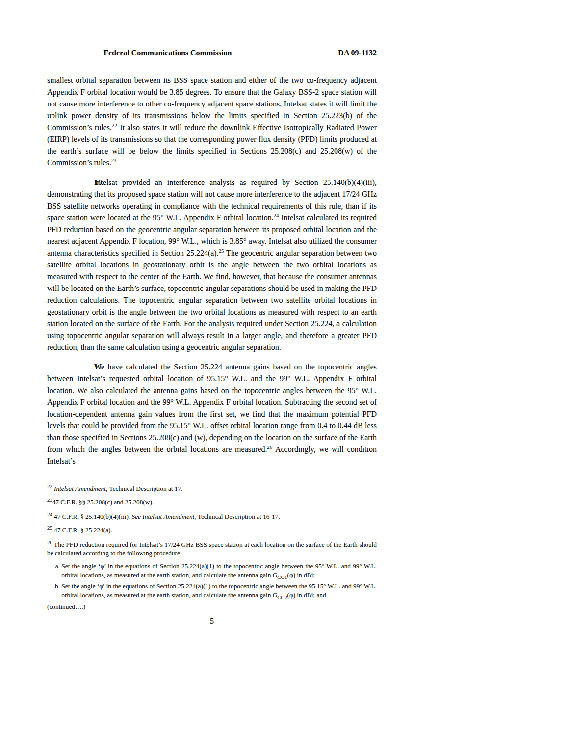Federal Communications Commission DA 09-1132
smallest orbital separation between its BSS space station and either of the two co-frequency adjacent Appendix F orbital location would be 3.85 degrees. To ensure that the Galaxy BSS-2 space station will not cause more interference to other co-frequency adjacent space stations, Intelsat states it will limit the uplink power density of its transmissions below the limits specified in Section 25.223(b) of the Commission’s rules.22 It also states it will reduce the downlink Effective Isotropically Radiated Power (EIRP) levels of its transmissions so that the corresponding power flux density (PFD) limits produced at the earth’s surface will be below the limits specified in Sections 25.208(c) and 25.208(w) of the Commission’s rules.23
10. Intelsat provided an interference analysis as required by Section 25.140(b)(4)(iii), demonstrating that its proposed space station will not cause more interference to the adjacent 17/24 GHz BSS satellite networks operating in compliance with the technical requirements of this rule, than if its space station were located at the 95° W.L. Appendix F orbital location.24 Intelsat calculated its required PFD reduction based on the geocentric angular separation between its proposed orbital location and the nearest adjacent Appendix F location, 99° W.L., which is 3.85° away. Intelsat also utilized the consumer antenna characteristics specified in Section 25.224(a).25 The geocentric angular separation between two satellite orbital locations in geostationary orbit is the angle between the two orbital locations as measured with respect to the center of the Earth. We find, however, that because the consumer antennas will be located on the Earth’s surface, topocentric angular separations should be used in making the PFD reduction calculations. The topocentric angular separation between two satellite orbital locations in geostationary orbit is the angle between the two orbital locations as measured with respect to an earth station located on the surface of the Earth. For the analysis required under Section 25.224, a calculation using topocentric angular separation will always result in a larger angle, and therefore a greater PFD reduction, than the same calculation using a geocentric angular separation.
11. We have calculated the Section 25.224 antenna gains based on the topocentric angles between Intelsat’s requested orbital location of 95.15° W.L. and the 99° W.L. Appendix F orbital location. We also calculated the antenna gains based on the topocentric angles between the 95° W.L. Appendix F orbital location and the 99° W.L. Appendix F orbital location. Subtracting the second set of location-dependent antenna gain values from the first set, we find that the maximum potential PFD levels that could be provided from the 95.15° W.L. offset orbital location range from 0.4 to 0.44 dB less than those specified in Sections 25.208(c) and (w), depending on the location on the surface of the Earth from which the angles between the orbital locations are measured.26 Accordingly, we will condition Intelsat’s
22 Intelsat Amendment, Technical Description at 17.
2347 C.F.R. §§ 25.208(c) and 25.208(w).
24 47 C.F.R. § 25.140(b)(4)(iii). See Intelsat Amendment, Technical Description at 16-17.
25 47 C.F.R. § 25.224(a).
26 The PFD reduction required for Intelsat’s 17/24 GHz BSS space station at each location on the surface of the Earth should be calculated according to the following procedure:
Set the angle ‘φ’ in the equations of Section 25.224(a)(1) to the topocentric angle between the 95° W.L. and 99° W.L. orbital locations, as measured at the earth station, and calculate the antenna gain GCO1(φ) in dBi;
Set the angle ‘φ’ in the equations of Section 25.224(a)(1) to the topocentric angle between the 95.15° W.L. and 99° W.L. orbital locations, as measured at the earth station, and calculate the antenna gain GCO2(φ) in dBi; and
(continued….)
5